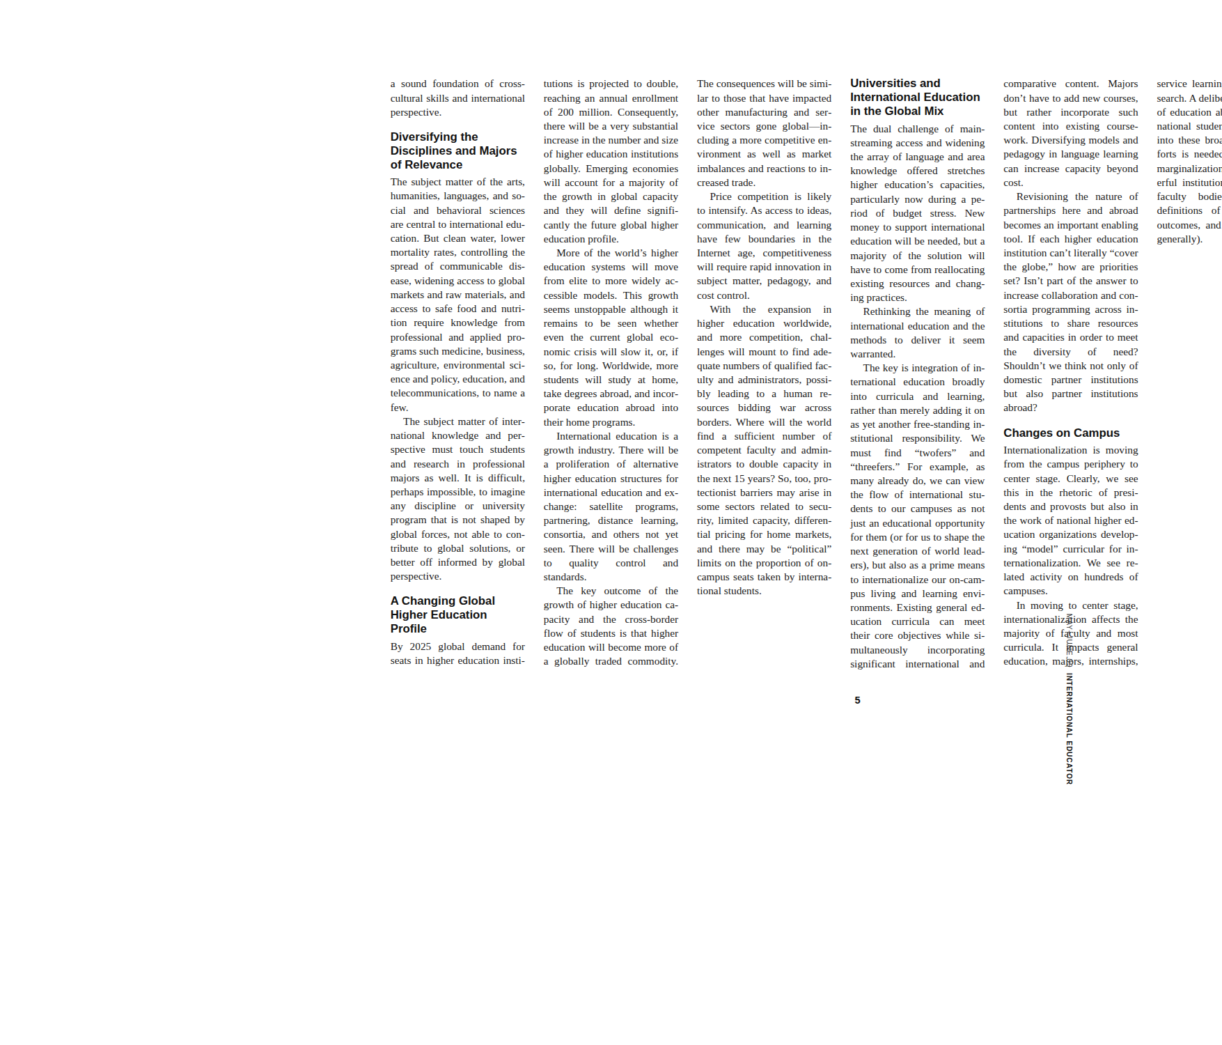a sound foundation of cross-cultural skills and international perspective.
Diversifying the Disciplines and Majors of Relevance
The subject matter of the arts, humanities, languages, and social and behavioral sciences are central to international education. But clean water, lower mortality rates, controlling the spread of communicable disease, widening access to global markets and raw materials, and access to safe food and nutrition require knowledge from professional and applied programs such medicine, business, agriculture, environmental science and policy, education, and telecommunications, to name a few.
The subject matter of international knowledge and perspective must touch students and research in professional majors as well. It is difficult, perhaps impossible, to imagine any discipline or university program that is not shaped by global forces, not able to contribute to global solutions, or better off informed by global perspective.
A Changing Global Higher Education Profile
By 2025 global demand for seats in higher education institutions is projected to double, reaching an annual enrollment of 200 million. Consequently, there will be a very substantial increase in the number and size of higher education institutions globally. Emerging economies will account for a majority of the growth in global capacity and they will define significantly the future global higher education profile.
More of the world’s higher education systems will move from elite to more widely accessible models. This growth seems unstoppable although it remains to be seen whether even the current global economic crisis will slow it, or, if so, for long. Worldwide, more students will study at home, take degrees abroad, and incorporate education abroad into their home programs.
International education is a growth industry. There will be a proliferation of alternative higher education structures for international education and exchange: satellite programs, partnering, distance learning, consortia, and others not yet seen. There will be challenges to quality control and standards.
The key outcome of the growth of higher education capacity and the cross-border flow of students is that higher education will become more of a globally traded commodity. The consequences will be similar to those that have impacted other manufacturing and service sectors gone global—including a more competitive environment as well as market imbalances and reactions to increased trade.
Price competition is likely to intensify. As access to ideas, communication, and learning have few boundaries in the Internet age, competitiveness will require rapid innovation in subject matter, pedagogy, and cost control.
With the expansion in higher education worldwide, and more competition, challenges will mount to find adequate numbers of qualified faculty and administrators, possibly leading to a human resources bidding war across borders. Where will the world find a sufficient number of competent faculty and administrators to double capacity in the next 15 years? So, too, protectionist barriers may arise in some sectors related to security, limited capacity, differential pricing for home markets, and there may be “political” limits on the proportion of on-campus seats taken by international students.
Universities and International Education in the Global Mix
The dual challenge of mainstreaming access and widening the array of language and area knowledge offered stretches higher education’s capacities, particularly now during a period of budget stress. New money to support international education will be needed, but a majority of the solution will have to come from reallocating existing resources and changing practices.
Rethinking the meaning of international education and the methods to deliver it seem warranted.
The key is integration of international education broadly into curricula and learning, rather than merely adding it on as yet another free-standing institutional responsibility. We must find “twofers” and “threefers.” For example, as many already do, we can view the flow of international students to our campuses as not just an educational opportunity for them (or for us to shape the next generation of world leaders), but also as a prime means to internationalize our on-campus living and learning environments. Existing general education curricula can meet their core objectives while simultaneously incorporating significant international and comparative content. Majors don’t have to add new courses, but rather incorporate such content into existing coursework. Diversifying models and pedagogy in language learning can increase capacity beyond cost.
Revisioning the nature of partnerships here and abroad becomes an important enabling tool. If each higher education institution can’t literally “cover the globe,” how are priorities set? Isn’t part of the answer to increase collaboration and consortia programming across institutions to share resources and capacities in order to meet the diversity of need? Shouldn’t we think not only of domestic partner institutions but also partner institutions abroad?
Changes on Campus
Internationalization is moving from the campus periphery to center stage. Clearly, we see this in the rhetoric of presidents and provosts but also in the work of national higher education organizations developing “model” curricular for internationalization. We see related activity on hundreds of campuses.
In moving to center stage, internationalization affects the majority of faculty and most curricula. It impacts general education, majors, internships, service learning, and field research. A deliberate positioning of education abroad and international students and scholars into these broader campus efforts is needed to avoid their marginalization by more powerful institutional forces (e.g., faculty bodies, institutional definitions of core learning outcomes, and the curriculum generally).
MAY+JUNE.09 INTERNATIONAL EDUCATOR
5